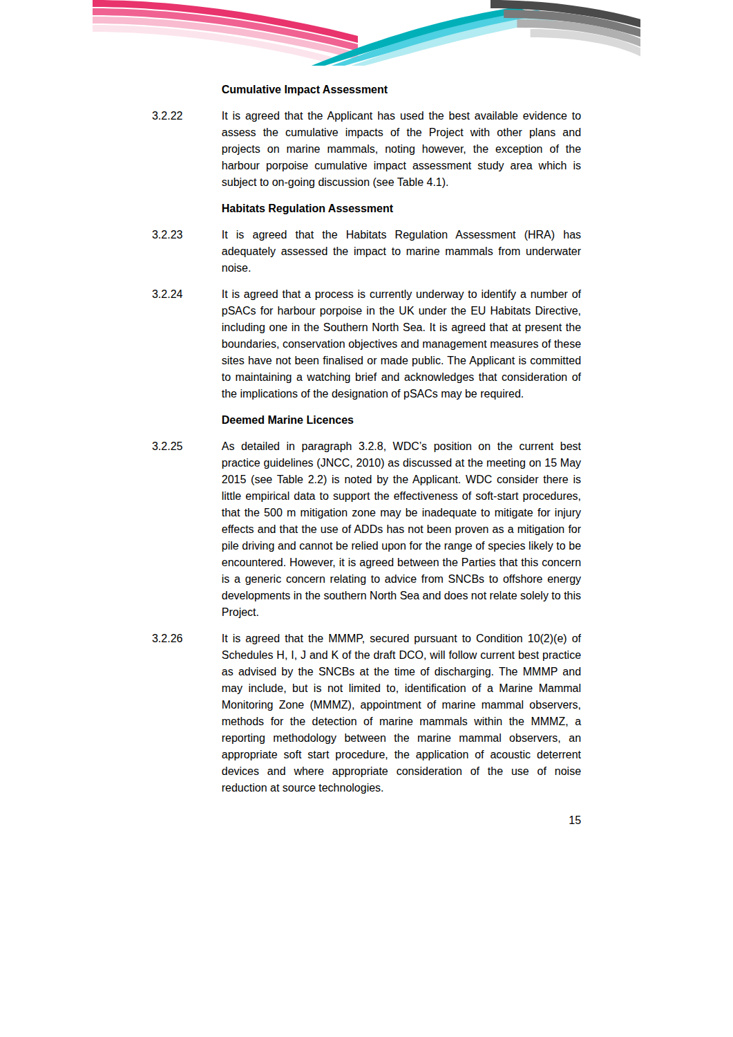Cumulative Impact Assessment
3.2.22
It is agreed that the Applicant has used the best available evidence to assess the cumulative impacts of the Project with other plans and projects on marine mammals, noting however, the exception of the harbour porpoise cumulative impact assessment study area which is subject to on-going discussion (see Table 4.1).
Habitats Regulation Assessment
3.2.23
It is agreed that the Habitats Regulation Assessment (HRA) has adequately assessed the impact to marine mammals from underwater noise.
3.2.24
It is agreed that a process is currently underway to identify a number of pSACs for harbour porpoise in the UK under the EU Habitats Directive, including one in the Southern North Sea. It is agreed that at present the boundaries, conservation objectives and management measures of these sites have not been finalised or made public. The Applicant is committed to maintaining a watching brief and acknowledges that consideration of the implications of the designation of pSACs may be required.
Deemed Marine Licences
3.2.25
As detailed in paragraph 3.2.8, WDC’s position on the current best practice guidelines (JNCC, 2010) as discussed at the meeting on 15 May 2015 (see Table 2.2) is noted by the Applicant. WDC consider there is little empirical data to support the effectiveness of soft-start procedures, that the 500 m mitigation zone may be inadequate to mitigate for injury effects and that the use of ADDs has not been proven as a mitigation for pile driving and cannot be relied upon for the range of species likely to be encountered. However, it is agreed between the Parties that this concern is a generic concern relating to advice from SNCBs to offshore energy developments in the southern North Sea and does not relate solely to this Project.
3.2.26
It is agreed that the MMMP, secured pursuant to Condition 10(2)(e) of Schedules H, I, J and K of the draft DCO, will follow current best practice as advised by the SNCBs at the time of discharging. The MMMP and may include, but is not limited to, identification of a Marine Mammal Monitoring Zone (MMMZ), appointment of marine mammal observers, methods for the detection of marine mammals within the MMMZ, a reporting methodology between the marine mammal observers, an appropriate soft start procedure, the application of acoustic deterrent devices and where appropriate consideration of the use of noise reduction at source technologies.
15